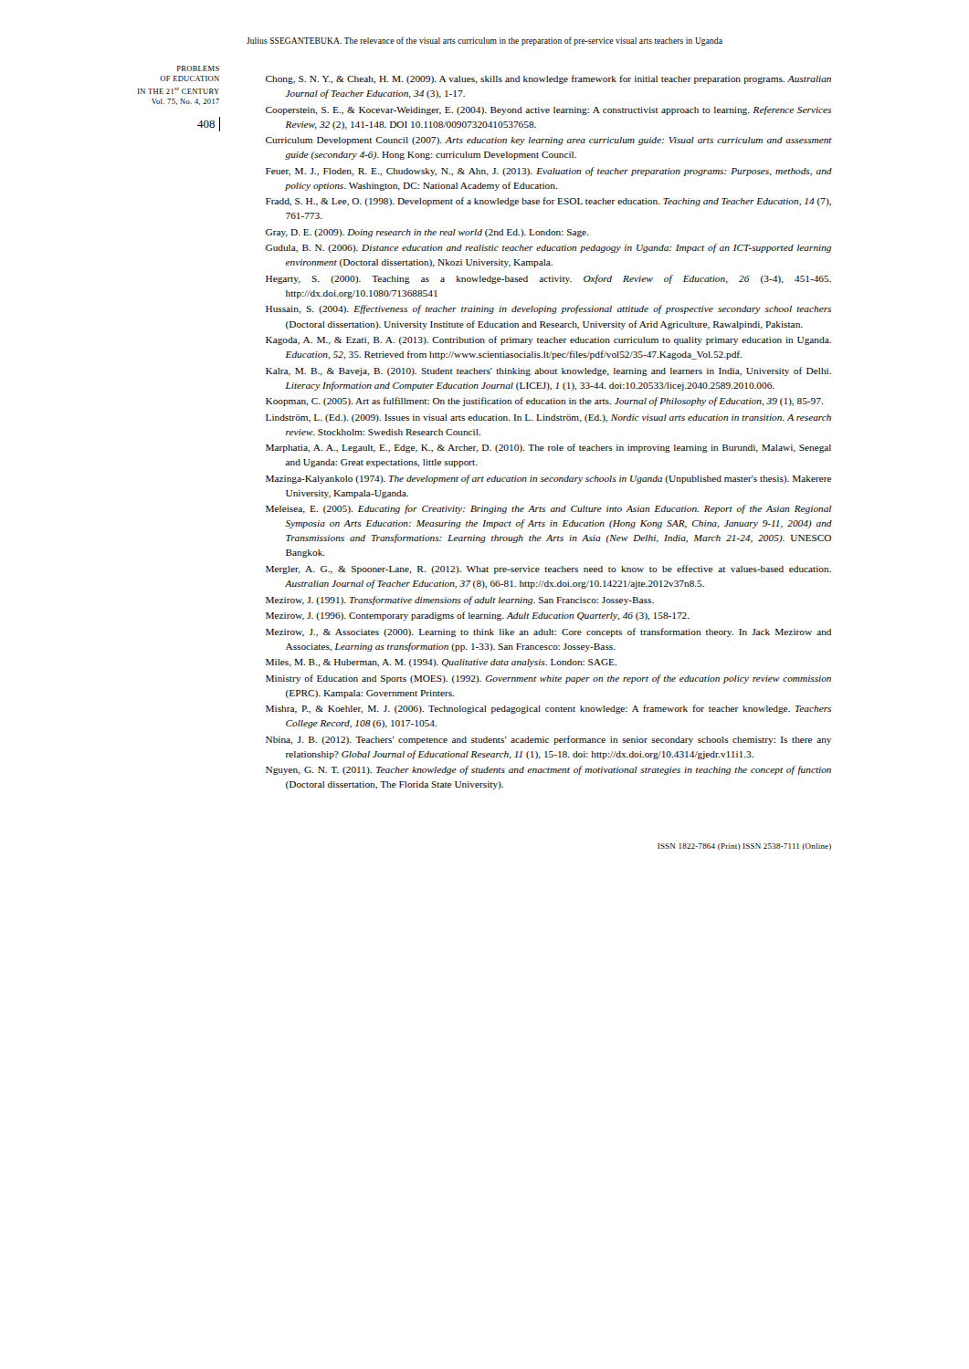Julius SSEGANTEBUKA. The relevance of the visual arts curriculum in the preparation of pre-service visual arts teachers in Uganda
PROBLEMS OF EDUCATION IN THE 21st CENTURY Vol. 75, No. 4, 2017
408
Chong, S. N. Y., & Cheah, H. M. (2009). A values, skills and knowledge framework for initial teacher preparation programs. Australian Journal of Teacher Education, 34 (3), 1-17.
Cooperstein, S. E., & Kocevar-Weidinger, E. (2004). Beyond active learning: A constructivist approach to learning. Reference Services Review, 32 (2), 141-148. DOI 10.1108/00907320410537658.
Curriculum Development Council (2007). Arts education key learning area curriculum guide: Visual arts curriculum and assessment guide (secondary 4-6). Hong Kong: curriculum Development Council.
Feuer, M. J., Floden, R. E., Chudowsky, N., & Ahn, J. (2013). Evaluation of teacher preparation programs: Purposes, methods, and policy options. Washington, DC: National Academy of Education.
Fradd, S. H., & Lee, O. (1998). Development of a knowledge base for ESOL teacher education. Teaching and Teacher Education, 14 (7), 761-773.
Gray, D. E. (2009). Doing research in the real world (2nd Ed.). London: Sage.
Gudula, B. N. (2006). Distance education and realistic teacher education pedagogy in Uganda: Impact of an ICT-supported learning environment (Doctoral dissertation), Nkozi University, Kampala.
Hegarty, S. (2000). Teaching as a knowledge-based activity. Oxford Review of Education, 26 (3-4), 451-465. http://dx.doi.org/10.1080/713688541
Hussain, S. (2004). Effectiveness of teacher training in developing professional attitude of prospective secondary school teachers (Doctoral dissertation). University Institute of Education and Research, University of Arid Agriculture, Rawalpindi, Pakistan.
Kagoda, A. M., & Ezati, B. A. (2013). Contribution of primary teacher education curriculum to quality primary education in Uganda. Education, 52, 35. Retrieved from http://www.scientiasocialis.lt/pec/files/pdf/vol52/35-47.Kagoda_Vol.52.pdf.
Kalra, M. B., & Baveja, B. (2010). Student teachers' thinking about knowledge, learning and learners in India, University of Delhi. Literacy Information and Computer Education Journal (LICEJ), 1 (1), 33-44. doi:10.20533/licej.2040.2589.2010.006.
Koopman, C. (2005). Art as fulfillment: On the justification of education in the arts. Journal of Philosophy of Education, 39 (1), 85-97.
Lindström, L. (Ed.). (2009). Issues in visual arts education. In L. Lindström, (Ed.), Nordic visual arts education in transition. A research review. Stockholm: Swedish Research Council.
Marphatia, A. A., Legault, E., Edge, K., & Archer, D. (2010). The role of teachers in improving learning in Burundi, Malawi, Senegal and Uganda: Great expectations, little support.
Mazinga-Kalyankolo (1974). The development of art education in secondary schools in Uganda (Unpublished master's thesis). Makerere University, Kampala-Uganda.
Meleisea, E. (2005). Educating for Creativity: Bringing the Arts and Culture into Asian Education. Report of the Asian Regional Symposia on Arts Education: Measuring the Impact of Arts in Education (Hong Kong SAR, China, January 9-11, 2004) and Transmissions and Transformations: Learning through the Arts in Asia (New Delhi, India, March 21-24, 2005). UNESCO Bangkok.
Mergler, A. G., & Spooner-Lane, R. (2012). What pre-service teachers need to know to be effective at values-based education. Australian Journal of Teacher Education, 37 (8), 66-81. http://dx.doi.org/10.14221/ajte.2012v37n8.5.
Mezirow, J. (1991). Transformative dimensions of adult learning. San Francisco: Jossey-Bass.
Mezirow, J. (1996). Contemporary paradigms of learning. Adult Education Quarterly, 46 (3), 158-172.
Mezirow, J., & Associates (2000). Learning to think like an adult: Core concepts of transformation theory. In Jack Mezirow and Associates, Learning as transformation (pp. 1-33). San Francesco: Jossey-Bass.
Miles, M. B., & Huberman, A. M. (1994). Qualitative data analysis. London: SAGE.
Ministry of Education and Sports (MOES). (1992). Government white paper on the report of the education policy review commission (EPRC). Kampala: Government Printers.
Mishra, P., & Koehler, M. J. (2006). Technological pedagogical content knowledge: A framework for teacher knowledge. Teachers College Record, 108 (6), 1017-1054.
Nbina, J. B. (2012). Teachers' competence and students' academic performance in senior secondary schools chemistry: Is there any relationship? Global Journal of Educational Research, 11 (1), 15-18. doi: http://dx.doi.org/10.4314/gjedr.v11i1.3.
Nguyen, G. N. T. (2011). Teacher knowledge of students and enactment of motivational strategies in teaching the concept of function (Doctoral dissertation, The Florida State University).
ISSN 1822-7864 (Print) ISSN 2538-7111 (Online)